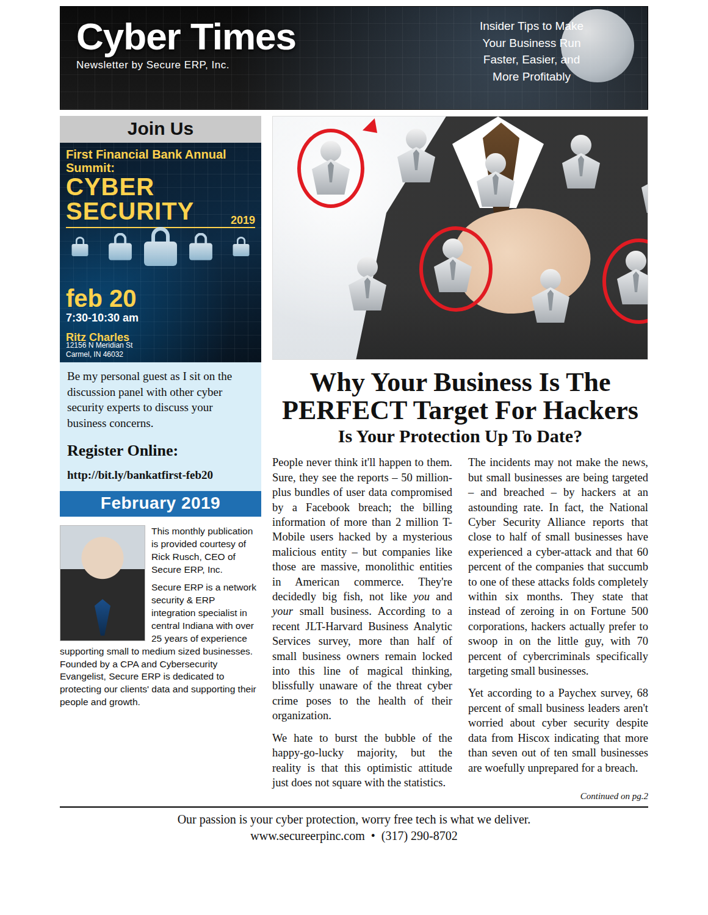Cyber Times
Newsletter by Secure ERP, Inc.
Insider Tips to Make
Your Business Run
Faster, Easier, and
More Profitably
Join Us
First Financial Bank Annual Summit:
CYBER SECURITY
2019
feb 20
7:30-10:30 am
Ritz Charles
12156 N Meridian St
Carmel, IN 46032
Be my personal guest as I sit on the discussion panel with other cyber security experts to discuss your business concerns.
Register Online:
http://bit.ly/bankatfirst-feb20
February 2019
This monthly publication is provided courtesy of Rick Rusch, CEO of Secure ERP, Inc.
Secure ERP is a network security & ERP integration specialist in central Indiana with over 25 years of experience supporting small to medium sized businesses. Founded by a CPA and Cybersecurity Evangelist, Secure ERP is dedicated to protecting our clients' data and supporting their people and growth.
Why Your Business Is The PERFECT Target For Hackers
Is Your Protection Up To Date?
People never think it'll happen to them. Sure, they see the reports – 50 million-plus bundles of user data compromised by a Facebook breach; the billing information of more than 2 million T-Mobile users hacked by a mysterious malicious entity – but companies like those are massive, monolithic entities in American commerce. They're decidedly big fish, not like you and your small business. According to a recent JLT-Harvard Business Analytic Services survey, more than half of small business owners remain locked into this line of magical thinking, blissfully unaware of the threat cyber crime poses to the health of their organization.
We hate to burst the bubble of the happy-go-lucky majority, but the reality is that this optimistic attitude just does not square with the statistics.
The incidents may not make the news, but small businesses are being targeted – and breached – by hackers at an astounding rate. In fact, the National Cyber Security Alliance reports that close to half of small businesses have experienced a cyber-attack and that 60 percent of the companies that succumb to one of these attacks folds completely within six months. They state that instead of zeroing in on Fortune 500 corporations, hackers actually prefer to swoop in on the little guy, with 70 percent of cybercriminals specifically targeting small businesses.
Yet according to a Paychex survey, 68 percent of small business leaders aren't worried about cyber security despite data from Hiscox indicating that more than seven out of ten small businesses are woefully unprepared for a breach.
Continued on pg.2
Our passion is your cyber protection, worry free tech is what we deliver.
www.secureerpinc.com • (317) 290-8702